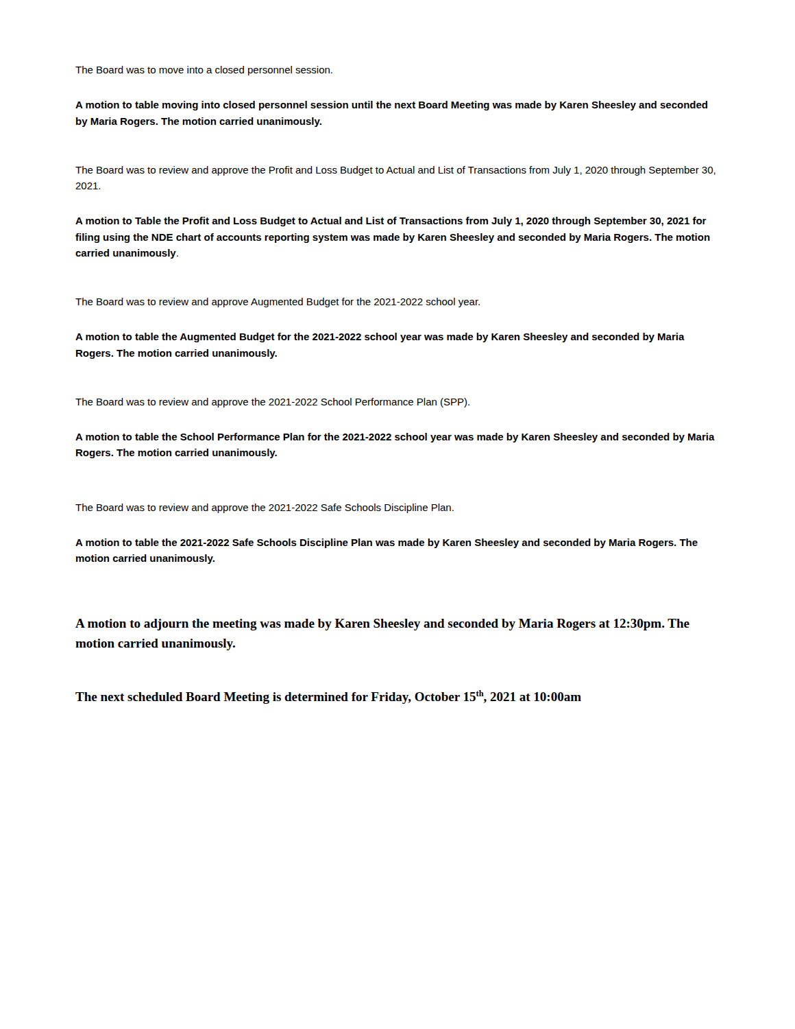The Board was to move into a closed personnel session.
A motion to table moving into closed personnel session until the next Board Meeting was made by Karen Sheesley and seconded by Maria Rogers. The motion carried unanimously.
The Board was to review and approve the Profit and Loss Budget to Actual and List of Transactions from July 1, 2020 through September 30, 2021.
A motion to Table the Profit and Loss Budget to Actual and List of Transactions from July 1, 2020 through September 30, 2021 for filing using the NDE chart of accounts reporting system was made by Karen Sheesley and seconded by Maria Rogers. The motion carried unanimously.
The Board was to review and approve Augmented Budget for the 2021-2022 school year.
A motion to table the Augmented Budget for the 2021-2022 school year was made by Karen Sheesley and seconded by Maria Rogers. The motion carried unanimously.
The Board was to review and approve the 2021-2022 School Performance Plan (SPP).
A motion to table the School Performance Plan for the 2021-2022 school year was made by Karen Sheesley and seconded by Maria Rogers. The motion carried unanimously.
The Board was to review and approve the 2021-2022 Safe Schools Discipline Plan.
A motion to table the 2021-2022 Safe Schools Discipline Plan was made by Karen Sheesley and seconded by Maria Rogers. The motion carried unanimously.
A motion to adjourn the meeting was made by Karen Sheesley and seconded by Maria Rogers at 12:30pm. The motion carried unanimously.
The next scheduled Board Meeting is determined for Friday, October 15th, 2021 at 10:00am